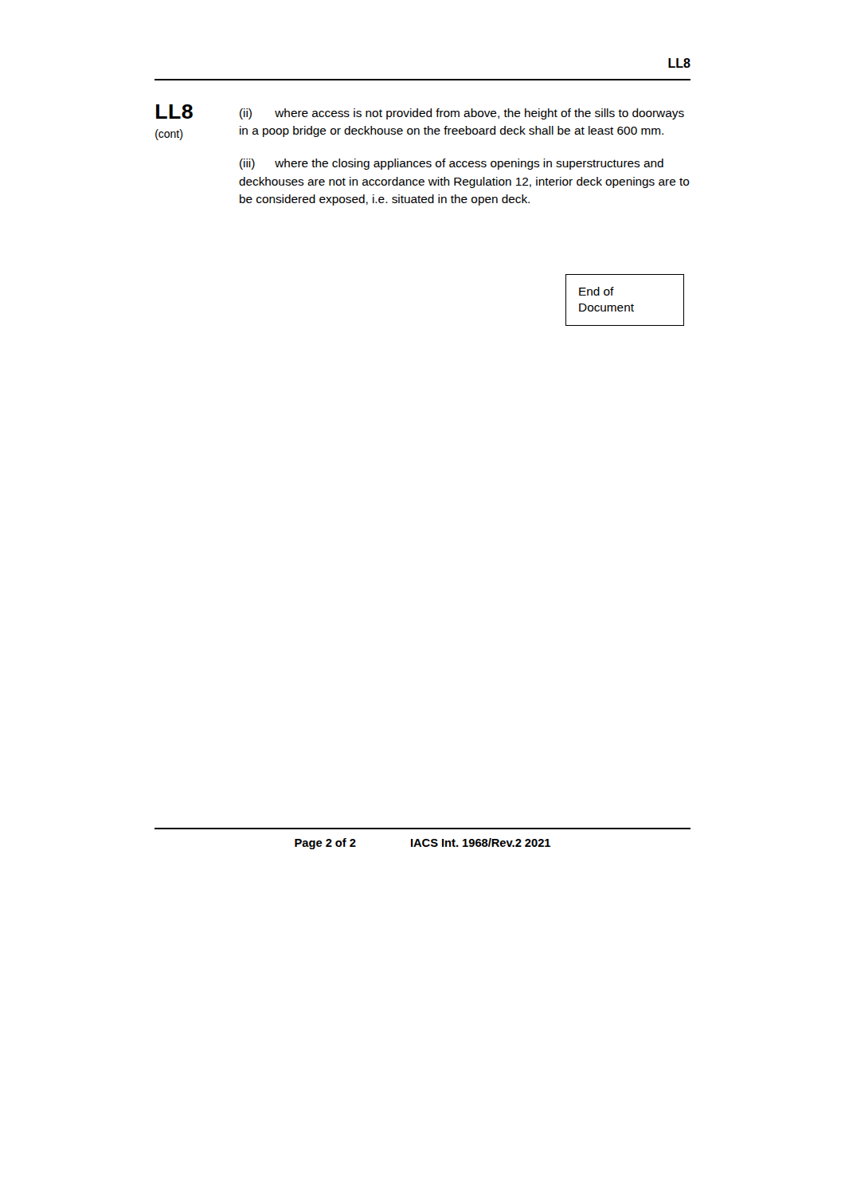LL8
LL8
(cont)
(ii) where access is not provided from above, the height of the sills to doorways in a poop bridge or deckhouse on the freeboard deck shall be at least 600 mm.
(iii) where the closing appliances of access openings in superstructures and deckhouses are not in accordance with Regulation 12, interior deck openings are to be considered exposed, i.e. situated in the open deck.
End of
Document
Page 2 of 2 IACS Int. 1968/Rev.2 2021